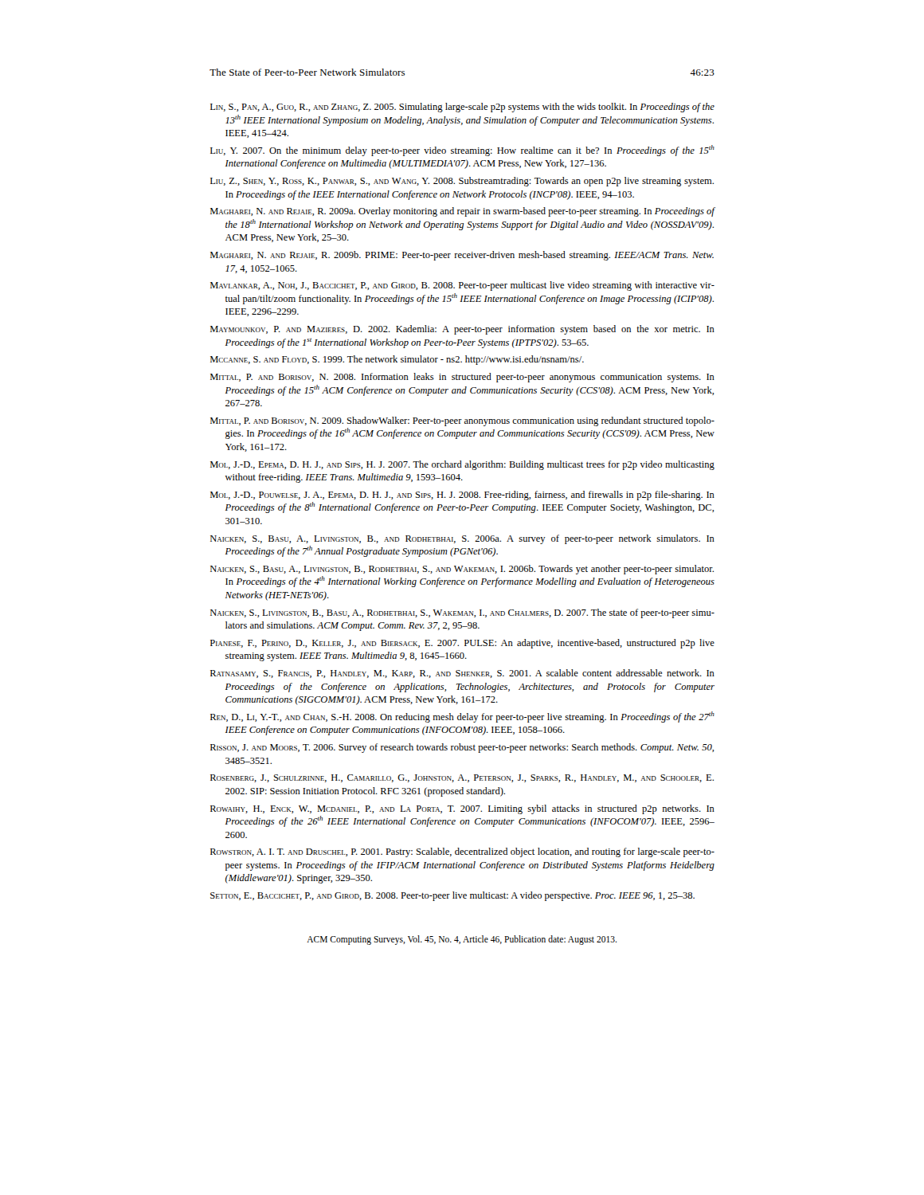The State of Peer-to-Peer Network Simulators 46:23
Lin, S., Pan, A., Guo, R., and Zhang, Z. 2005. Simulating large-scale p2p systems with the wids toolkit. In Proceedings of the 13th IEEE International Symposium on Modeling, Analysis, and Simulation of Computer and Telecommunication Systems. IEEE, 415–424.
Liu, Y. 2007. On the minimum delay peer-to-peer video streaming: How realtime can it be? In Proceedings of the 15th International Conference on Multimedia (MULTIMEDIA'07). ACM Press, New York, 127–136.
Liu, Z., Shen, Y., Ross, K., Panwar, S., and Wang, Y. 2008. Substreamtrading: Towards an open p2p live streaming system. In Proceedings of the IEEE International Conference on Network Protocols (INCP'08). IEEE, 94–103.
Magharei, N. and Rejaie, R. 2009a. Overlay monitoring and repair in swarm-based peer-to-peer streaming. In Proceedings of the 18th International Workshop on Network and Operating Systems Support for Digital Audio and Video (NOSSDAV'09). ACM Press, New York, 25–30.
Magharei, N. and Rejaie, R. 2009b. PRIME: Peer-to-peer receiver-driven mesh-based streaming. IEEE/ACM Trans. Netw. 17, 4, 1052–1065.
Mavlankar, A., Noh, J., Baccichet, P., and Girod, B. 2008. Peer-to-peer multicast live video streaming with interactive virtual pan/tilt/zoom functionality. In Proceedings of the 15th IEEE International Conference on Image Processing (ICIP'08). IEEE, 2296–2299.
Maymounkov, P. and Mazieres, D. 2002. Kademlia: A peer-to-peer information system based on the xor metric. In Proceedings of the 1st International Workshop on Peer-to-Peer Systems (IPTPS'02). 53–65.
Mccanne, S. and Floyd, S. 1999. The network simulator - ns2. http://www.isi.edu/nsnam/ns/.
Mittal, P. and Borisov, N. 2008. Information leaks in structured peer-to-peer anonymous communication systems. In Proceedings of the 15th ACM Conference on Computer and Communications Security (CCS'08). ACM Press, New York, 267–278.
Mittal, P. and Borisov, N. 2009. ShadowWalker: Peer-to-peer anonymous communication using redundant structured topologies. In Proceedings of the 16th ACM Conference on Computer and Communications Security (CCS'09). ACM Press, New York, 161–172.
Mol, J.-D., Epema, D. H. J., and Sips, H. J. 2007. The orchard algorithm: Building multicast trees for p2p video multicasting without free-riding. IEEE Trans. Multimedia 9, 1593–1604.
Mol, J.-D., Pouwelse, J. A., Epema, D. H. J., and Sips, H. J. 2008. Free-riding, fairness, and firewalls in p2p file-sharing. In Proceedings of the 8th International Conference on Peer-to-Peer Computing. IEEE Computer Society, Washington, DC, 301–310.
Naicken, S., Basu, A., Livingston, B., and Rodhetbhai, S. 2006a. A survey of peer-to-peer network simulators. In Proceedings of the 7th Annual Postgraduate Symposium (PGNet'06).
Naicken, S., Basu, A., Livingston, B., Rodhetbhai, S., and Wakeman, I. 2006b. Towards yet another peer-to-peer simulator. In Proceedings of the 4th International Working Conference on Performance Modelling and Evaluation of Heterogeneous Networks (HET-NETs'06).
Naicken, S., Livingston, B., Basu, A., Rodhetbhai, S., Wakeman, I., and Chalmers, D. 2007. The state of peer-to-peer simulators and simulations. ACM Comput. Comm. Rev. 37, 2, 95–98.
Pianese, F., Perino, D., Keller, J., and Biersack, E. 2007. PULSE: An adaptive, incentive-based, unstructured p2p live streaming system. IEEE Trans. Multimedia 9, 8, 1645–1660.
Ratnasamy, S., Francis, P., Handley, M., Karp, R., and Shenker, S. 2001. A scalable content addressable network. In Proceedings of the Conference on Applications, Technologies, Architectures, and Protocols for Computer Communications (SIGCOMM'01). ACM Press, New York, 161–172.
Ren, D., Li, Y.-T., and Chan, S.-H. 2008. On reducing mesh delay for peer-to-peer live streaming. In Proceedings of the 27th IEEE Conference on Computer Communications (INFOCOM'08). IEEE, 1058–1066.
Risson, J. and Moors, T. 2006. Survey of research towards robust peer-to-peer networks: Search methods. Comput. Netw. 50, 3485–3521.
Rosenberg, J., Schulzrinne, H., Camarillo, G., Johnston, A., Peterson, J., Sparks, R., Handley, M., and Schooler, E. 2002. SIP: Session Initiation Protocol. RFC 3261 (proposed standard).
Rowaihy, H., Enck, W., Mcdaniel, P., and La Porta, T. 2007. Limiting sybil attacks in structured p2p networks. In Proceedings of the 26th IEEE International Conference on Computer Communications (INFOCOM'07). IEEE, 2596–2600.
Rowstron, A. I. T. and Druschel, P. 2001. Pastry: Scalable, decentralized object location, and routing for large-scale peer-to-peer systems. In Proceedings of the IFIP/ACM International Conference on Distributed Systems Platforms Heidelberg (Middleware'01). Springer, 329–350.
Setton, E., Baccichet, P., and Girod, B. 2008. Peer-to-peer live multicast: A video perspective. Proc. IEEE 96, 1, 25–38.
ACM Computing Surveys, Vol. 45, No. 4, Article 46, Publication date: August 2013.